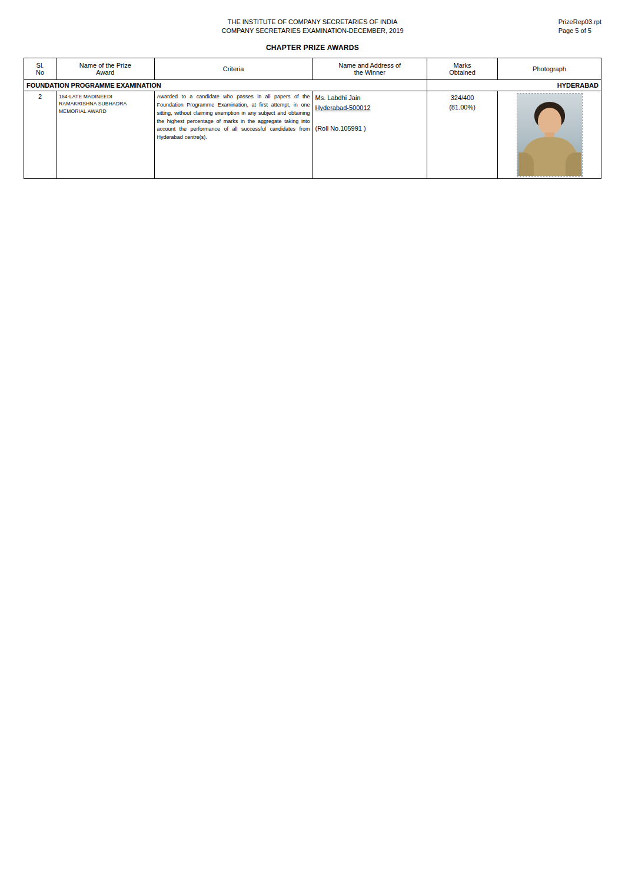THE INSTITUTE OF COMPANY SECRETARIES OF INDIA
COMPANY SECRETARIES EXAMINATION-DECEMBER, 2019
PrizeRep03.rpt
Page 5 of 5
CHAPTER PRIZE AWARDS
| Sl. No | Name of the Prize Award | Criteria | Name and Address of the Winner | Marks Obtained | Photograph |
| --- | --- | --- | --- | --- | --- |
| FOUNDATION PROGRAMME EXAMINATION | HYDERABAD |
| 2 | 164-LATE MADINEEDI RAMAKRISHNA SUBHADRA MEMORIAL AWARD | Awarded to a candidate who passes in all papers of the Foundation Programme Examination, at first attempt, in one sitting, without claiming exemption in any subject and obtaining the highest percentage of marks in the aggregate taking into account the performance of all successful candidates from Hyderabad centre(s). | Ms. Labdhi Jain Hyderabad-500012 (Roll No.105991 ) | 324/400 (81.00%) | |